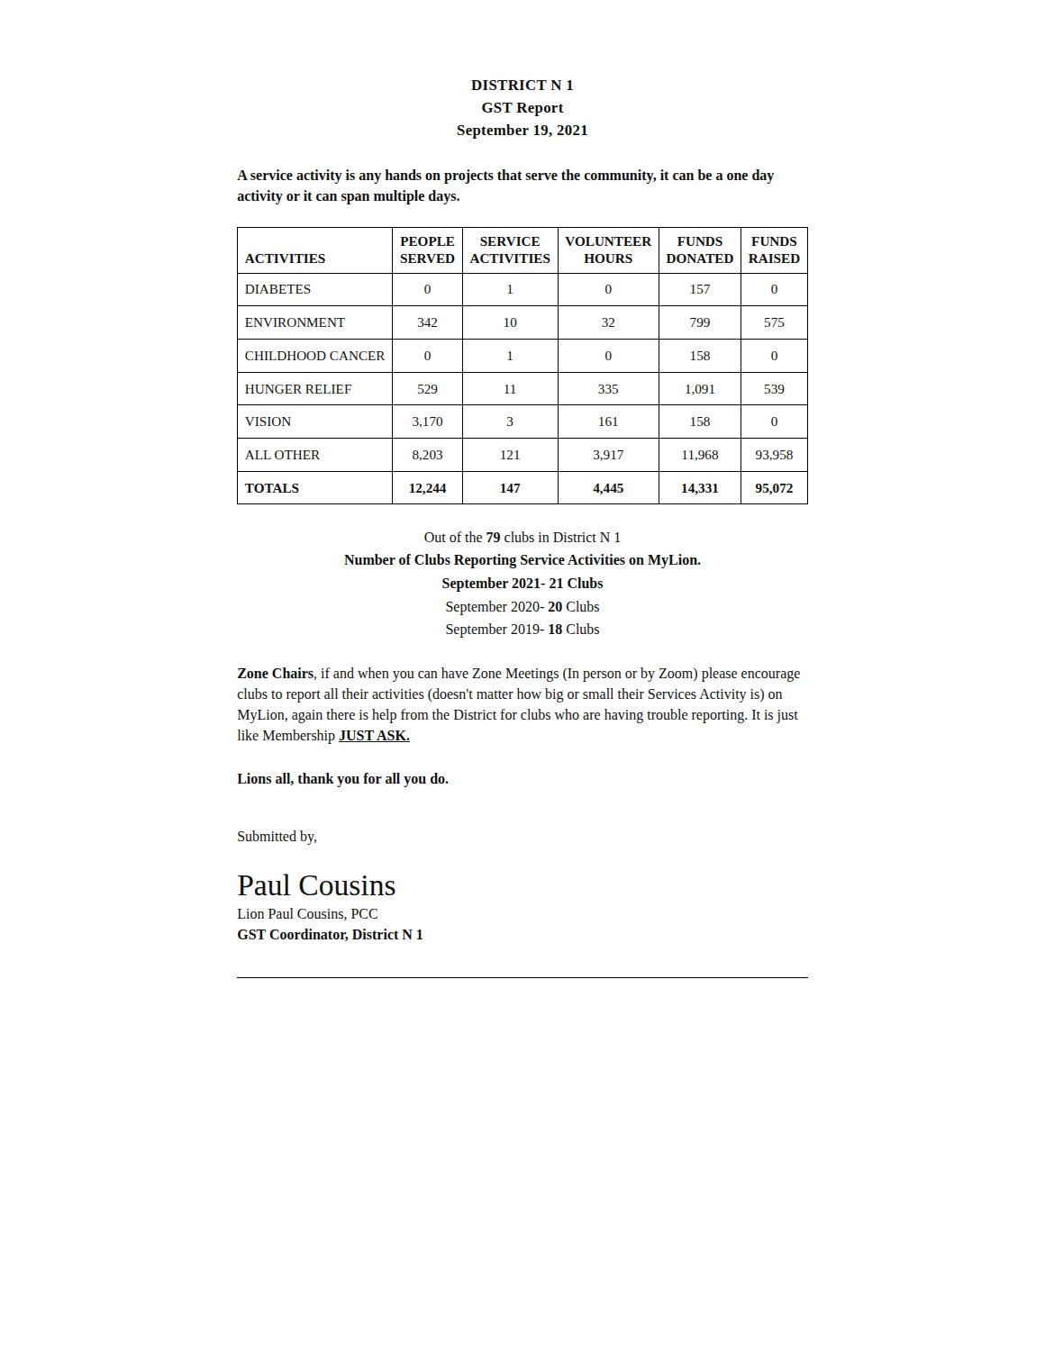DISTRICT N 1
GST Report
September 19, 2021
A service activity is any hands on projects that serve the community, it can be a one day activity or it can span multiple days.
District N 1 GST Report activity totals, September 19, 2021
| ACTIVITIES | PEOPLE SERVED | SERVICE ACTIVITIES | VOLUNTEER HOURS | FUNDS DONATED | FUNDS RAISED |
| --- | --- | --- | --- | --- | --- |
| Diabetes | 0 | 1 | 0 | 157 | 0 |
| Environment | 342 | 10 | 32 | 799 | 575 |
| Childhood Cancer | 0 | 1 | 0 | 158 | 0 |
| Hunger Relief | 529 | 11 | 335 | 1,091 | 539 |
| Vision | 3,170 | 3 | 161 | 158 | 0 |
| All Other | 8,203 | 121 | 3,917 | 11,968 | 93,958 |
| Totals | 12,244 | 147 | 4,445 | 14,331 | 95,072 |
Out of the 79 clubs in District N 1
Number of Clubs Reporting Service Activities on MyLion.
September 2021- 21 Clubs
September 2020- 20 Clubs
September 2019- 18 Clubs
Zone Chairs, if and when you can have Zone Meetings (In person or by Zoom) please encourage clubs to report all their activities (doesn't matter how big or small their Services Activity is) on MyLion, again there is help from the District for clubs who are having trouble reporting. It is just like Membership JUST ASK.
Lions all, thank you for all you do.
Submitted by,
Paul Cousins
Lion Paul Cousins, PCC
GST Coordinator, District N 1